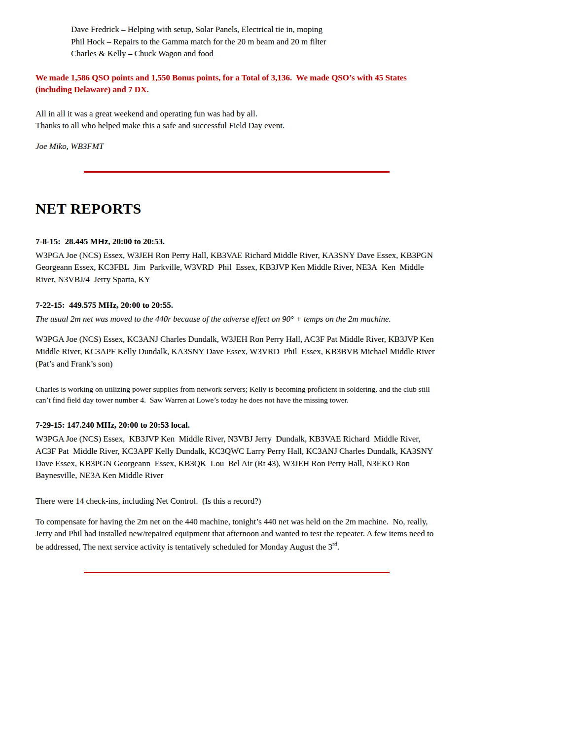Dave Fredrick – Helping with setup, Solar Panels, Electrical tie in, moping
Phil Hock – Repairs to the Gamma match for the 20 m beam and 20 m filter
Charles & Kelly – Chuck Wagon and food
We made 1,586 QSO points and 1,550 Bonus points, for a Total of 3,136. We made QSO’s with 45 States (including Delaware) and 7 DX.
All in all it was a great weekend and operating fun was had by all.
Thanks to all who helped make this a safe and successful Field Day event.
Joe Miko, WB3FMT
NET REPORTS
7-8-15: 28.445 MHz, 20:00 to 20:53.
W3PGA Joe (NCS) Essex, W3JEH Ron Perry Hall, KB3VAE Richard Middle River, KA3SNY Dave Essex, KB3PGN Georgeann Essex, KC3FBL Jim Parkville, W3VRD Phil Essex, KB3JVP Ken Middle River, NE3A Ken Middle River, N3VBJ/4 Jerry Sparta, KY
7-22-15: 449.575 MHz, 20:00 to 20:55.
The usual 2m net was moved to the 440r because of the adverse effect on 90° + temps on the 2m machine.
W3PGA Joe (NCS) Essex, KC3ANJ Charles Dundalk, W3JEH Ron Perry Hall, AC3F Pat Middle River, KB3JVP Ken Middle River, KC3APF Kelly Dundalk, KA3SNY Dave Essex, W3VRD Phil Essex, KB3BVB Michael Middle River (Pat’s and Frank’s son)
Charles is working on utilizing power supplies from network servers; Kelly is becoming proficient in soldering, and the club still can’t find field day tower number 4. Saw Warren at Lowe’s today he does not have the missing tower.
7-29-15: 147.240 MHz, 20:00 to 20:53 local.
W3PGA Joe (NCS) Essex, KB3JVP Ken Middle River, N3VBJ Jerry Dundalk, KB3VAE Richard Middle River, AC3F Pat Middle River, KC3APF Kelly Dundalk, KC3QWC Larry Perry Hall, KC3ANJ Charles Dundalk, KA3SNY Dave Essex, KB3PGN Georgeann Essex, KB3QK Lou Bel Air (Rt 43), W3JEH Ron Perry Hall, N3EKO Ron Baynesville, NE3A Ken Middle River
There were 14 check-ins, including Net Control. (Is this a record?)
To compensate for having the 2m net on the 440 machine, tonight’s 440 net was held on the 2m machine. No, really, Jerry and Phil had installed new/repaired equipment that afternoon and wanted to test the repeater. A few items need to be addressed, The next service activity is tentatively scheduled for Monday August the 3rd.